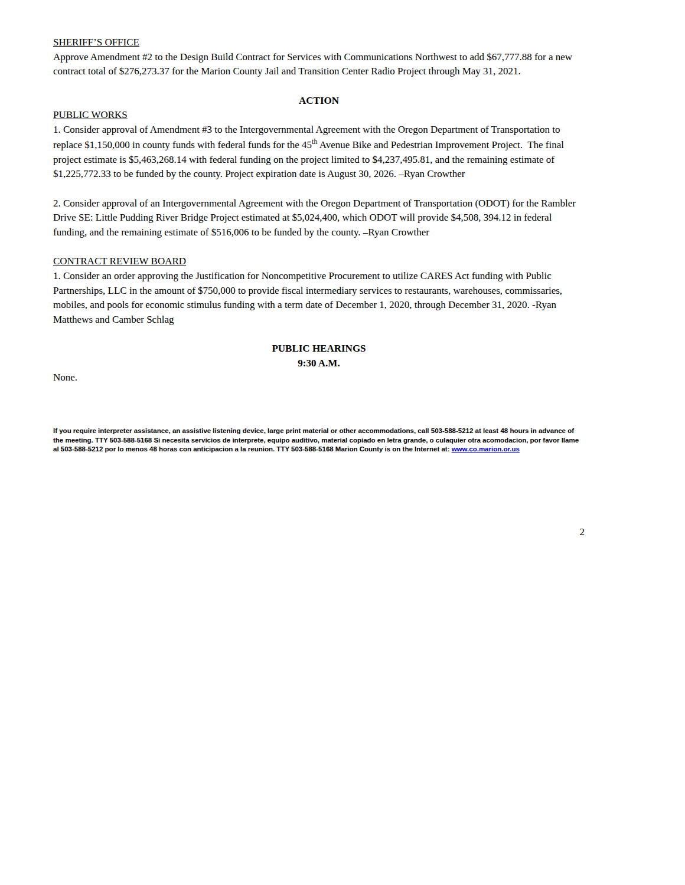SHERIFF’S OFFICE
Approve Amendment #2 to the Design Build Contract for Services with Communications Northwest to add $67,777.88 for a new contract total of $276,273.37 for the Marion County Jail and Transition Center Radio Project through May 31, 2021.
ACTION
PUBLIC WORKS
1. Consider approval of Amendment #3 to the Intergovernmental Agreement with the Oregon Department of Transportation to replace $1,150,000 in county funds with federal funds for the 45th Avenue Bike and Pedestrian Improvement Project. The final project estimate is $5,463,268.14 with federal funding on the project limited to $4,237,495.81, and the remaining estimate of $1,225,772.33 to be funded by the county. Project expiration date is August 30, 2026. –Ryan Crowther
2. Consider approval of an Intergovernmental Agreement with the Oregon Department of Transportation (ODOT) for the Rambler Drive SE: Little Pudding River Bridge Project estimated at $5,024,400, which ODOT will provide $4,508, 394.12 in federal funding, and the remaining estimate of $516,006 to be funded by the county. –Ryan Crowther
CONTRACT REVIEW BOARD
1. Consider an order approving the Justification for Noncompetitive Procurement to utilize CARES Act funding with Public Partnerships, LLC in the amount of $750,000 to provide fiscal intermediary services to restaurants, warehouses, commissaries, mobiles, and pools for economic stimulus funding with a term date of December 1, 2020, through December 31, 2020. -Ryan Matthews and Camber Schlag
PUBLIC HEARINGS
9:30 A.M.
None.
If you require interpreter assistance, an assistive listening device, large print material or other accommodations, call 503-588-5212 at least 48 hours in advance of the meeting. TTY 503-588-5168 Si necesita servicios de interprete, equipo auditivo, material copiado en letra grande, o culaquier otra acomodacion, por favor llame al 503-588-5212 por lo menos 48 horas con anticipacion a la reunion. TTY 503-588-5168 Marion County is on the Internet at: www.co.marion.or.us
2